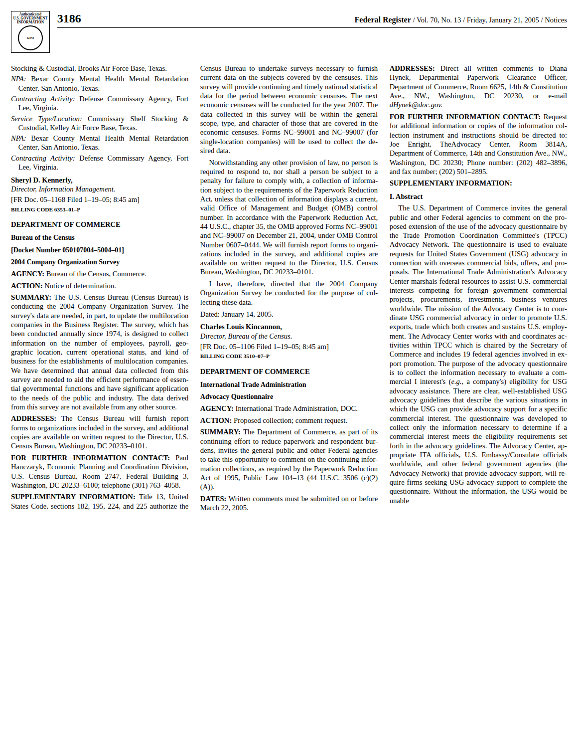Authenticated
U.S. GOVERNMENT
INFORMATION
GPO
3186 Federal Register / Vol. 70, No. 13 / Friday, January 21, 2005 / Notices
Stocking & Custodial, Brooks Air Force Base, Texas.
NPA: Bexar County Mental Health Mental Retardation Center, San Antonio, Texas.
Contracting Activity: Defense Commissary Agency, Fort Lee, Virginia.
Service Type/Location: Commissary Shelf Stocking & Custodial, Kelley Air Force Base, Texas.
NPA: Bexar County Mental Health Mental Retardation Center, San Antonio, Texas.
Contracting Activity: Defense Commissary Agency, Fort Lee, Virginia.
Sheryl D. Kennerly,
Director, Information Management.
[FR Doc. 05–1168 Filed 1–19–05; 8:45 am]
BILLING CODE 6353–01–P
DEPARTMENT OF COMMERCE
Bureau of the Census
[Docket Number 050107004–5004–01]
2004 Company Organization Survey
AGENCY: Bureau of the Census, Commerce.
ACTION: Notice of determination.
SUMMARY: The U.S. Census Bureau (Census Bureau) is conducting the 2004 Company Organization Survey. The survey's data are needed, in part, to update the multilocation companies in the Business Register. The survey, which has been conducted annually since 1974, is designed to collect information on the number of employees, payroll, geographic location, current operational status, and kind of business for the establishments of multilocation companies. We have determined that annual data collected from this survey are needed to aid the efficient performance of essential governmental functions and have significant application to the needs of the public and industry. The data derived from this survey are not available from any other source.
ADDRESSES: The Census Bureau will furnish report forms to organizations included in the survey, and additional copies are available on written request to the Director, U.S. Census Bureau, Washington, DC 20233–0101.
FOR FURTHER INFORMATION CONTACT: Paul Hanczaryk, Economic Planning and Coordination Division, U.S. Census Bureau, Room 2747, Federal Building 3, Washington, DC 20233–6100; telephone (301) 763–4058.
SUPPLEMENTARY INFORMATION: Title 13, United States Code, sections 182, 195, 224, and 225 authorize the Census Bureau to undertake surveys necessary to furnish current data on the subjects covered by the censuses. This survey will provide continuing and timely national statistical data for the period between economic censuses. The next economic censuses will be conducted for the year 2007. The data collected in this survey will be within the general scope, type, and character of those that are covered in the economic censuses. Forms NC–99001 and NC–99007 (for single-location companies) will be used to collect the desired data.
Notwithstanding any other provision of law, no person is required to respond to, nor shall a person be subject to a penalty for failure to comply with, a collection of information subject to the requirements of the Paperwork Reduction Act, unless that collection of information displays a current, valid Office of Management and Budget (OMB) control number. In accordance with the Paperwork Reduction Act, 44 U.S.C., chapter 35, the OMB approved Forms NC–99001 and NC–99007 on December 21, 2004, under OMB Control Number 0607–0444. We will furnish report forms to organizations included in the survey, and additional copies are available on written request to the Director, U.S. Census Bureau, Washington, DC 20233–0101.
I have, therefore, directed that the 2004 Company Organization Survey be conducted for the purpose of collecting these data.
Dated: January 14, 2005.
Charles Louis Kincannon,
Director, Bureau of the Census.
[FR Doc. 05–1106 Filed 1–19–05; 8:45 am]
BILLING CODE 3510–07–P
DEPARTMENT OF COMMERCE
International Trade Administration
Advocacy Questionnaire
AGENCY: International Trade Administration, DOC.
ACTION: Proposed collection; comment request.
SUMMARY: The Department of Commerce, as part of its continuing effort to reduce paperwork and respondent burdens, invites the general public and other Federal agencies to take this opportunity to comment on the continuing information collections, as required by the Paperwork Reduction Act of 1995, Public Law 104–13 (44 U.S.C. 3506 (c)(2)(A)).
DATES: Written comments must be submitted on or before March 22, 2005.
ADDRESSES: Direct all written comments to Diana Hynek, Departmental Paperwork Clearance Officer, Department of Commerce, Room 6625, 14th & Constitution Ave., NW., Washington, DC 20230, or e-mail dHynek@doc.gov.
FOR FURTHER INFORMATION CONTACT: Request for additional information or copies of the information collection instrument and instructions should be directed to: Joe Enright, TheAdvocacy Center, Room 3814A, Department of Commerce, 14th and Constitution Ave., NW., Washington, DC 20230; Phone number: (202) 482–3896, and fax number; (202) 501–2895.
SUPPLEMENTARY INFORMATION:
I. Abstract
The U.S. Department of Commerce invites the general public and other Federal agencies to comment on the proposed extension of the use of the advocacy questionnaire by the Trade Promotion Coordination Committee's (TPCC) Advocacy Network. The questionnaire is used to evaluate requests for United States Government (USG) advocacy in connection with overseas commercial bids, offers, and proposals. The International Trade Administration's Advocacy Center marshals federal resources to assist U.S. commercial interests competing for foreign government commercial projects, procurements, investments, business ventures worldwide. The mission of the Advocacy Center is to coordinate USG commercial advocacy in order to promote U.S. exports, trade which both creates and sustains U.S. employment. The Advocacy Center works with and coordinates activities within TPCC which is chaired by the Secretary of Commerce and includes 19 federal agencies involved in export promotion. The purpose of the advocacy questionnaire is to collect the information necessary to evaluate a commercial I interest's (e.g., a company's) eligibility for USG advocacy assistance. There are clear, well-established USG advocacy guidelines that describe the various situations in which the USG can provide advocacy support for a specific commercial interest. The questionnaire was developed to collect only the information necessary to determine if a commercial interest meets the eligibility requirements set forth in the advocacy guidelines. The Advocacy Center, appropriate ITA officials, U.S. Embassy/Consulate officials worldwide, and other federal government agencies (the Advocacy Network) that provide advocacy support, will require firms seeking USG advocacy support to complete the questionnaire. Without the information, the USG would be unable